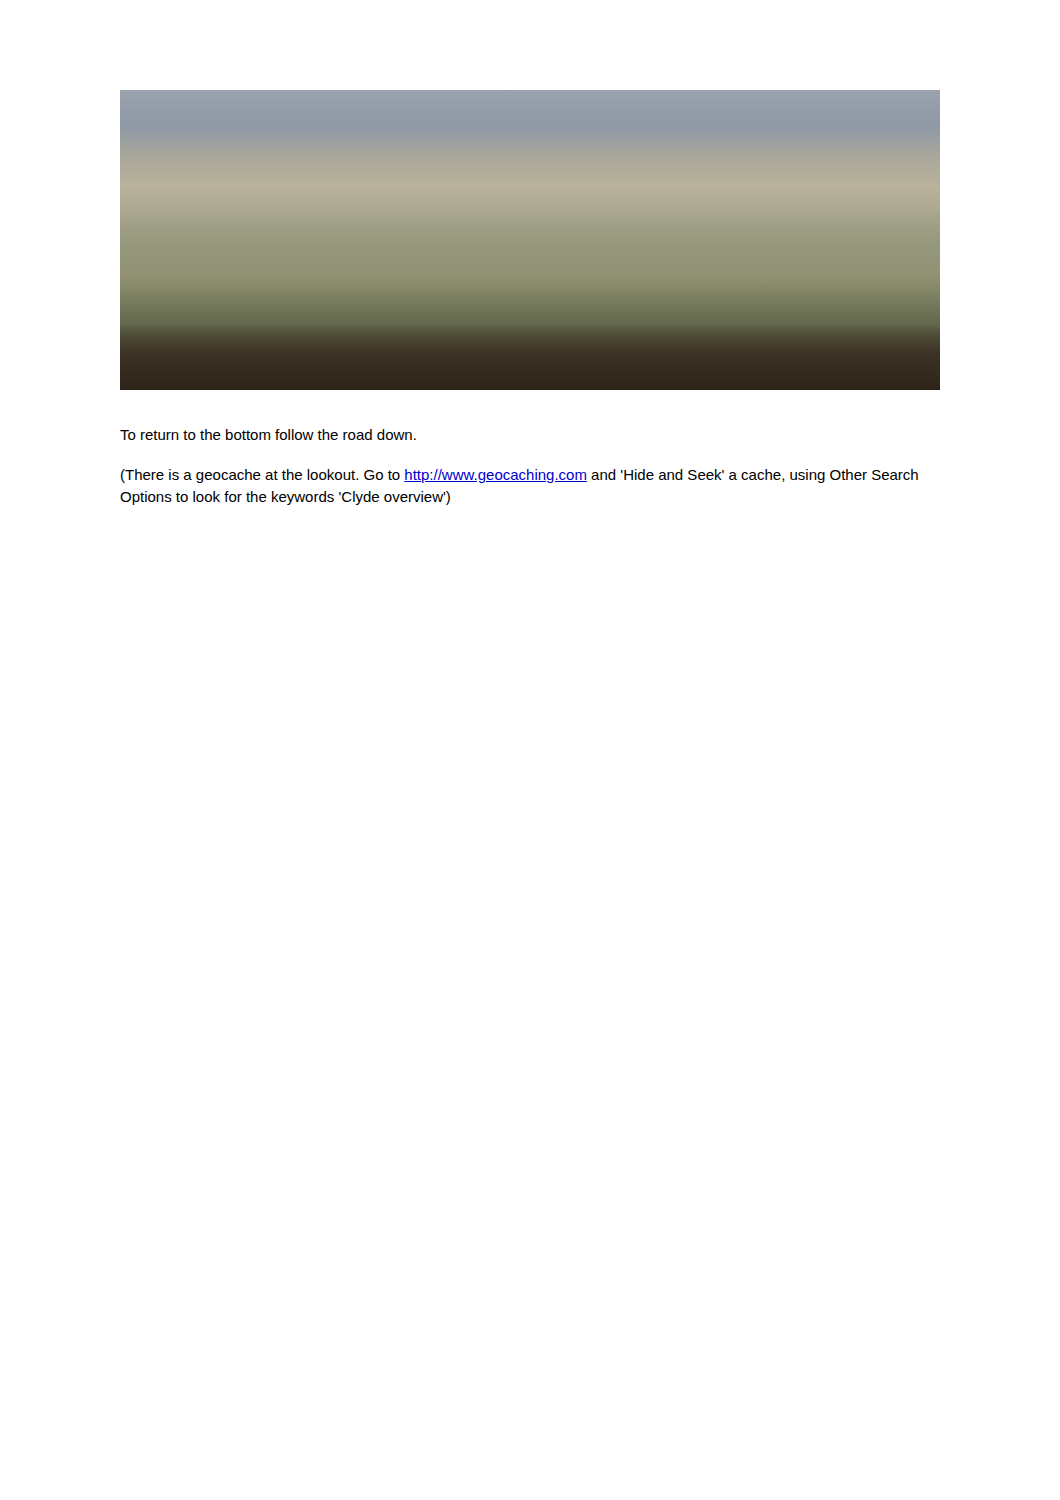To return to the bottom follow the road down.
(There is a geocache at the lookout. Go to http://www.geocaching.com and 'Hide and Seek' a cache, using Other Search Options to look for the keywords 'Clyde overview')